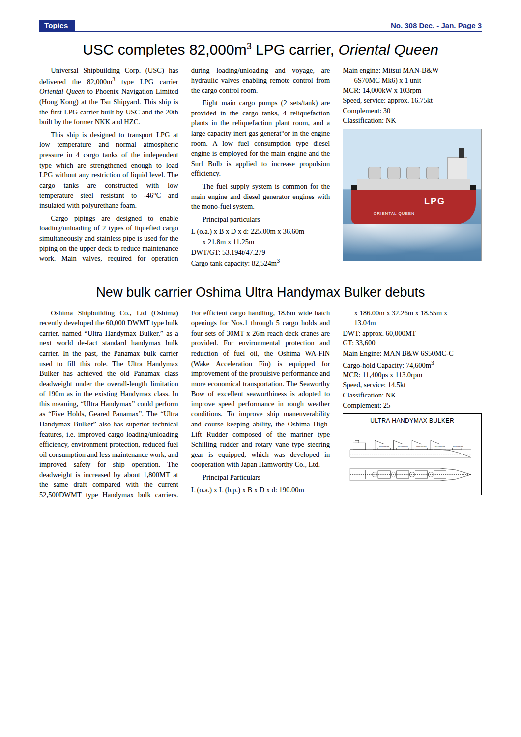Topics
No. 308 Dec. - Jan. Page 3
USC completes 82,000m3 LPG carrier, Oriental Queen
Universal Shipbuilding Corp. (USC) has delivered the 82,000m3 type LPG carrier Oriental Queen to Phoenix Navigation Limited (Hong Kong) at the Tsu Shipyard. This ship is the first LPG carrier built by USC and the 20th built by the former NKK and HZC.
This ship is designed to transport LPG at low temperature and normal atmospheric pressure in 4 cargo tanks of the independent type which are strengthened enough to load LPG without any restriction of liquid level. The cargo tanks are constructed with low temperature steel resistant to -46°C and insulated with polyurethane foam.
Cargo pipings are designed to enable loading/unloading of 2 types of liquefied cargo simultaneously and stainless pipe is used for the piping on the upper deck to reduce maintenance work. Main valves, required for operation during loading/unloading and voyage, are hydraulic valves enabling remote control from the cargo control room.
Eight main cargo pumps (2 sets/tank) are provided in the cargo tanks, 4 reliquefaction plants in the reliquefaction plant room, and a large capacity inert gas generat°or in the engine room. A low fuel consumption type diesel engine is employed for the main engine and the Surf Bulb is applied to increase propulsion efficiency.
The fuel supply system is common for the main engine and diesel generator engines with the mono-fuel system.
Principal particulars
L (o.a.) x B x D x d: 225.00m x 36.60m
x 21.8m x 11.25m
DWT/GT: 53,194t/47,279
Cargo tank capacity: 82,524m3
Main engine: Mitsui MAN-B&W
6S70MC Mk6) x 1 unit
MCR: 14,000kW x 103rpm
Speed, service: approx. 16.75kt
Complement: 30
Classification: NK
LPG
ORIENTAL QUEEN
New bulk carrier Oshima Ultra Handymax Bulker debuts
Oshima Shipbuilding Co., Ltd (Oshima) recently developed the 60,000 DWMT type bulk carrier, named “Ultra Handymax Bulker,” as a next world de-fact standard handymax bulk carrier. In the past, the Panamax bulk carrier used to fill this role. The Ultra Handymax Bulker has achieved the old Panamax class deadweight under the overall-length limitation of 190m as in the existing Handymax class. In this meaning, “Ultra Handymax” could perform as “Five Holds, Geared Panamax”. The “Ultra Handymax Bulker” also has superior technical features, i.e. improved cargo loading/unloading efficiency, environment protection, reduced fuel oil consumption and less maintenance work, and improved safety for ship operation. The deadweight is increased by about 1,800MT at the same draft compared with the current 52,500DWMT type Handymax bulk carriers. For efficient cargo handling, 18.6m wide hatch openings for Nos.1 through 5 cargo holds and four sets of 30MT x 26m reach deck cranes are provided. For environmental protection and reduction of fuel oil, the Oshima WA-FIN (Wake Acceleration Fin) is equipped for improvement of the propulsive performance and more economical transportation. The Seaworthy Bow of excellent seaworthiness is adopted to improve speed performance in rough weather conditions. To improve ship maneuverability and course keeping ability, the Oshima High-Lift Rudder composed of the mariner type Schilling rudder and rotary vane type steering gear is equipped, which was developed in cooperation with Japan Hamworthy Co., Ltd.
Principal Particulars
L (o.a.) x L (b.p.) x B x D x d: 190.00m
x 186.00m x 32.26m x 18.55m x
13.04m
DWT: approx. 60,000MT
GT: 33,600
Main Engine: MAN B&W 6S50MC-C
Cargo-hold Capacity: 74,600m3
MCR: 11,400ps x 113.0rpm
Speed, service: 14.5kt
Classification: NK
Complement: 25
ULTRA HANDYMAX BULKER
NO.5 CARGO HOLD NO.4 CARGO HOLD NO.3 CARGO HOLD NO.2 CARGO HOLD NO.1 CARGO HOLD